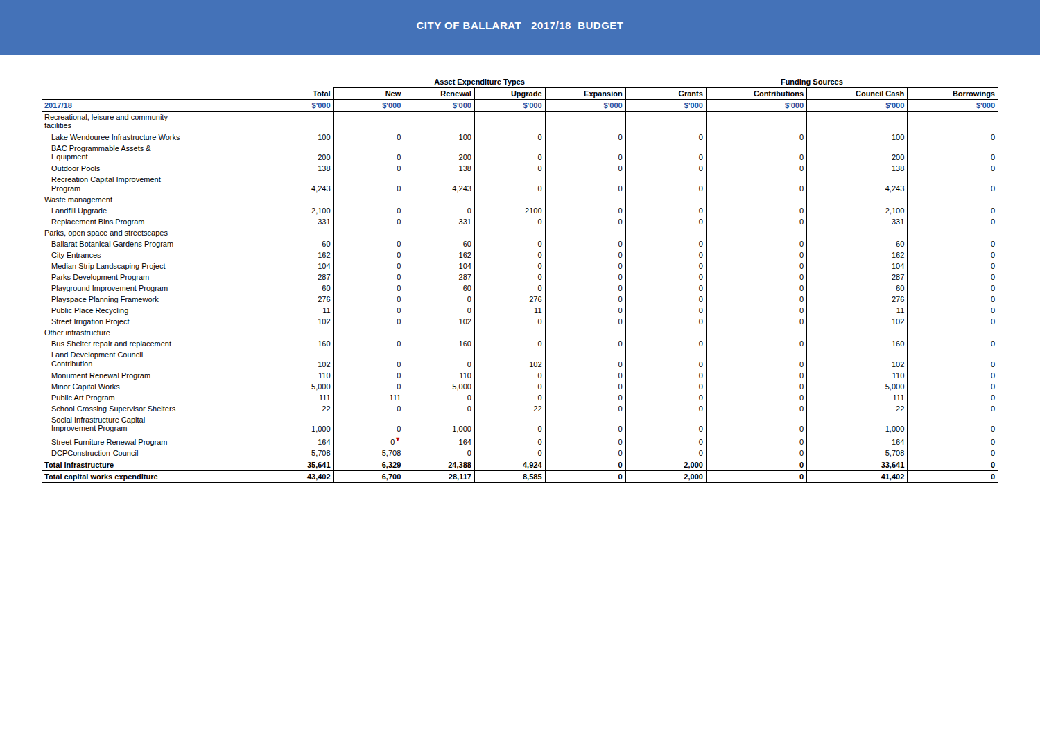CITY OF BALLARAT 2017/18 BUDGET
| | | Asset Expenditure Types | Funding Sources |
| | Total | New | Renewal | Upgrade | Expansion | Grants | Contributions | Council Cash | Borrowings |
| 2017/18 | $'000 | $'000 | $'000 | $'000 | $'000 | $'000 | $'000 | $'000 | $'000 |
| Recreational, leisure and community facilities | | | | | | | | | |
| Lake Wendouree Infrastructure Works | 100 | 0 | 100 | 0 | 0 | 0 | 0 | 100 | 0 |
| BAC Programmable Assets & Equipment | 200 | 0 | 200 | 0 | 0 | 0 | 0 | 200 | 0 |
| Outdoor Pools | 138 | 0 | 138 | 0 | 0 | 0 | 0 | 138 | 0 |
| Recreation Capital Improvement Program | 4,243 | 0 | 4,243 | 0 | 0 | 0 | 0 | 4,243 | 0 |
| Waste management | | | | | | | | | |
| Landfill Upgrade | 2,100 | 0 | 0 | 2100 | 0 | 0 | 0 | 2,100 | 0 |
| Replacement Bins Program | 331 | 0 | 331 | 0 | 0 | 0 | 0 | 331 | 0 |
| Parks, open space and streetscapes | | | | | | | | | |
| Ballarat Botanical Gardens Program | 60 | 0 | 60 | 0 | 0 | 0 | 0 | 60 | 0 |
| City Entrances | 162 | 0 | 162 | 0 | 0 | 0 | 0 | 162 | 0 |
| Median Strip Landscaping Project | 104 | 0 | 104 | 0 | 0 | 0 | 0 | 104 | 0 |
| Parks Development Program | 287 | 0 | 287 | 0 | 0 | 0 | 0 | 287 | 0 |
| Playground Improvement Program | 60 | 0 | 60 | 0 | 0 | 0 | 0 | 60 | 0 |
| Playspace Planning Framework | 276 | 0 | 0 | 276 | 0 | 0 | 0 | 276 | 0 |
| Public Place Recycling | 11 | 0 | 0 | 11 | 0 | 0 | 0 | 11 | 0 |
| Street Irrigation Project | 102 | 0 | 102 | 0 | 0 | 0 | 0 | 102 | 0 |
| Other infrastructure | | | | | | | | | |
| Bus Shelter repair and replacement | 160 | 0 | 160 | 0 | 0 | 0 | 0 | 160 | 0 |
| Land Development Council Contribution | 102 | 0 | 0 | 102 | 0 | 0 | 0 | 102 | 0 |
| Monument Renewal Program | 110 | 0 | 110 | 0 | 0 | 0 | 0 | 110 | 0 |
| Minor Capital Works | 5,000 | 0 | 5,000 | 0 | 0 | 0 | 0 | 5,000 | 0 |
| Public Art Program | 111 | 111 | 0 | 0 | 0 | 0 | 0 | 111 | 0 |
| School Crossing Supervisor Shelters | 22 | 0 | 0 | 22 | 0 | 0 | 0 | 22 | 0 |
| Social Infrastructure Capital Improvement Program | 1,000 | 0 | 1,000 | 0 | 0 | 0 | 0 | 1,000 | 0 |
| Street Furniture Renewal Program | 164 | 0 ▼ | 164 | 0 | 0 | 0 | 0 | 164 | 0 |
| DCPConstruction-Council | 5,708 | 5,708 | 0 | 0 | 0 | 0 | 0 | 5,708 | 0 |
| Total infrastructure | 35,641 | 6,329 | 24,388 | 4,924 | 0 | 2,000 | 0 | 33,641 | 0 |
| Total capital works expenditure | 43,402 | 6,700 | 28,117 | 8,585 | 0 | 2,000 | 0 | 41,402 | 0 |